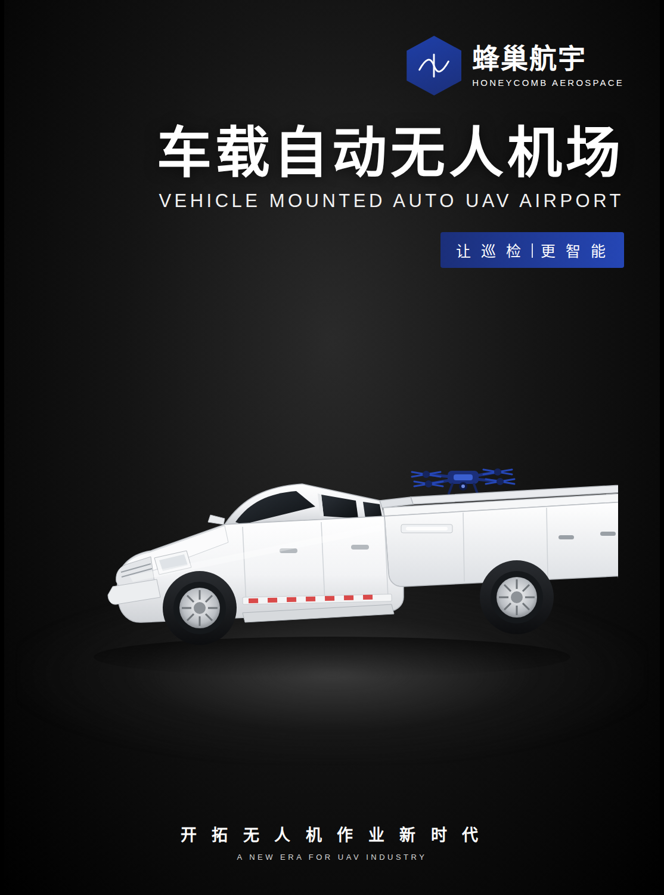蜂巢航宇
HONEYCOMB AEROSPACE
车载自动无人机场
VEHICLE MOUNTED AUTO UAV AIRPORT
让 巡 检 | 更 智 能
开 拓 无 人 机 作 业 新 时 代
A NEW ERA FOR UAV INDUSTRY